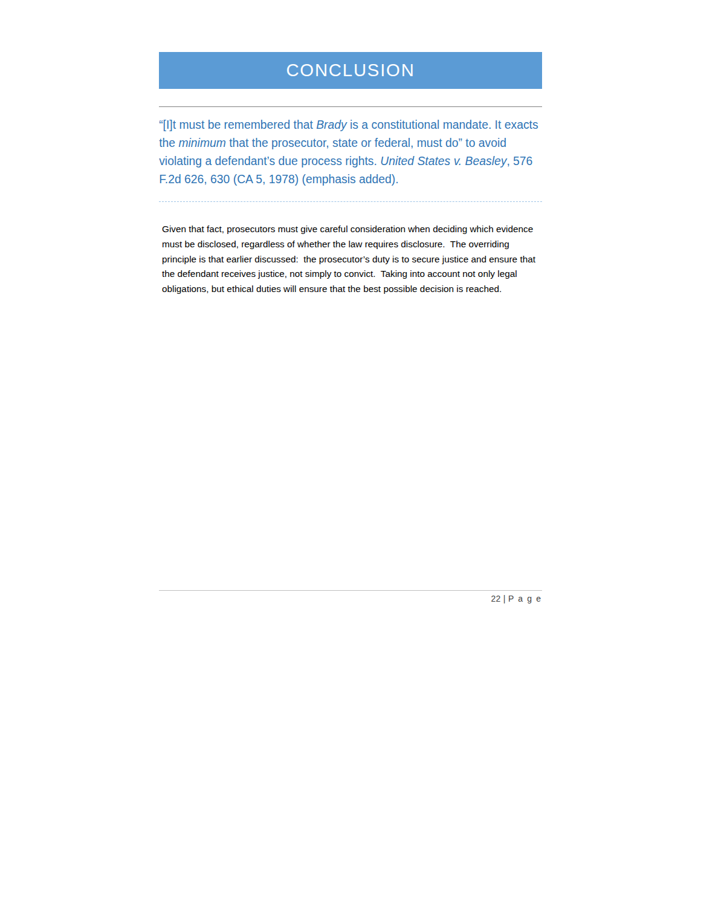CONCLUSION
“[I]t must be remembered that Brady is a constitutional mandate. It exacts the minimum that the prosecutor, state or federal, must do” to avoid violating a defendant’s due process rights. United States v. Beasley, 576 F.2d 626, 630 (CA 5, 1978) (emphasis added).
Given that fact, prosecutors must give careful consideration when deciding which evidence must be disclosed, regardless of whether the law requires disclosure. The overriding principle is that earlier discussed: the prosecutor’s duty is to secure justice and ensure that the defendant receives justice, not simply to convict. Taking into account not only legal obligations, but ethical duties will ensure that the best possible decision is reached.
22 | P a g e